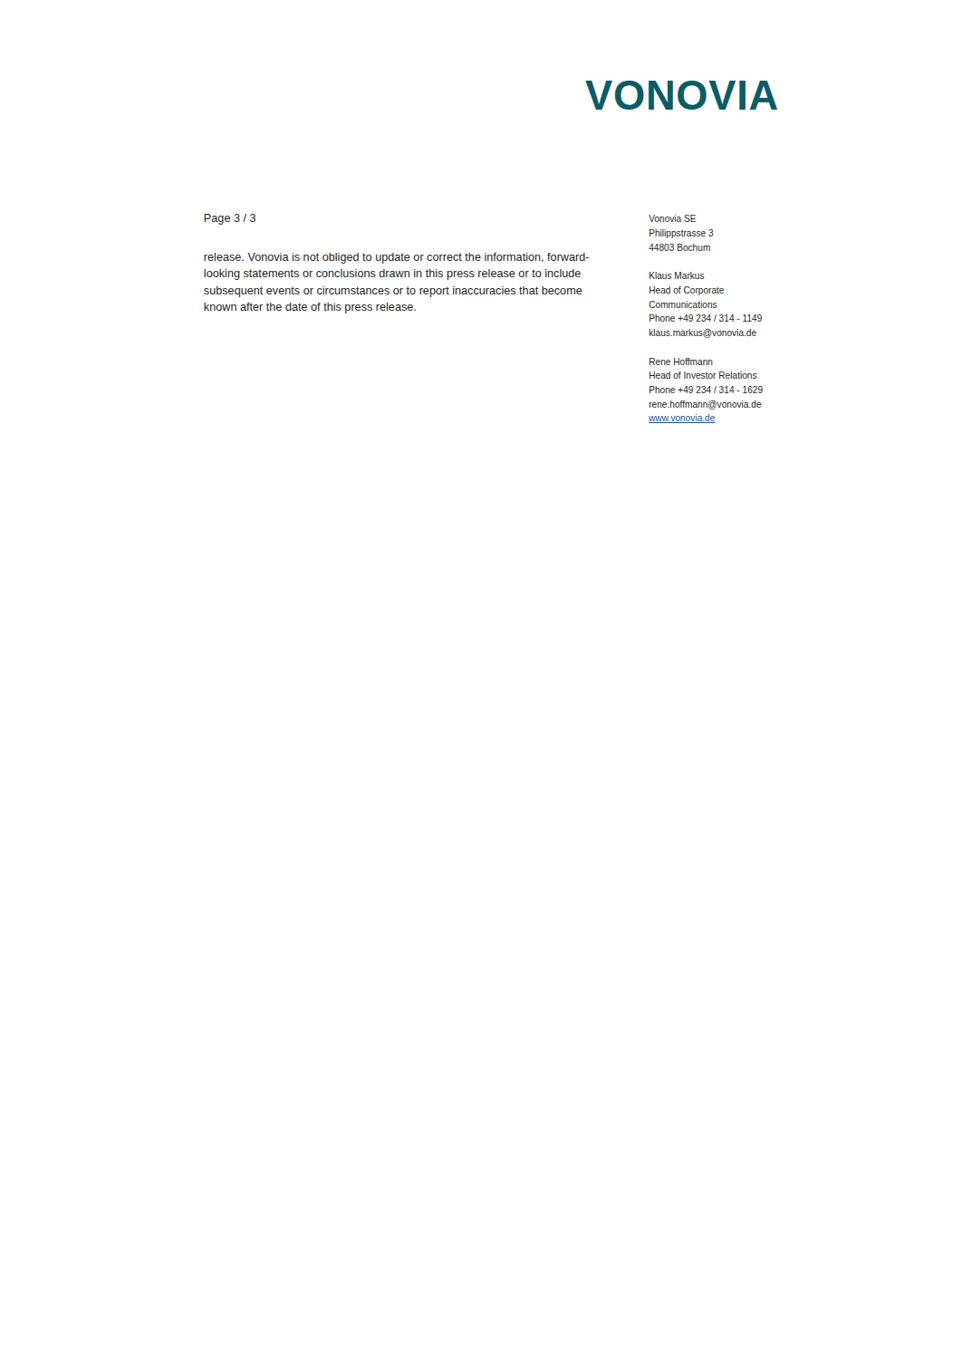VONOVIA
Page 3 / 3
release. Vonovia is not obliged to update or correct the information, forward-looking statements or conclusions drawn in this press release or to include subsequent events or circumstances or to report inaccuracies that become known after the date of this press release.
Vonovia SE
Philippstrasse 3
44803 Bochum
Klaus Markus
Head of Corporate Communications
Phone +49 234 / 314 - 1149
klaus.markus@vonovia.de
Rene Hoffmann
Head of Investor Relations
Phone +49 234 / 314 - 1629
rene.hoffmann@vonovia.de
www.vonovia.de